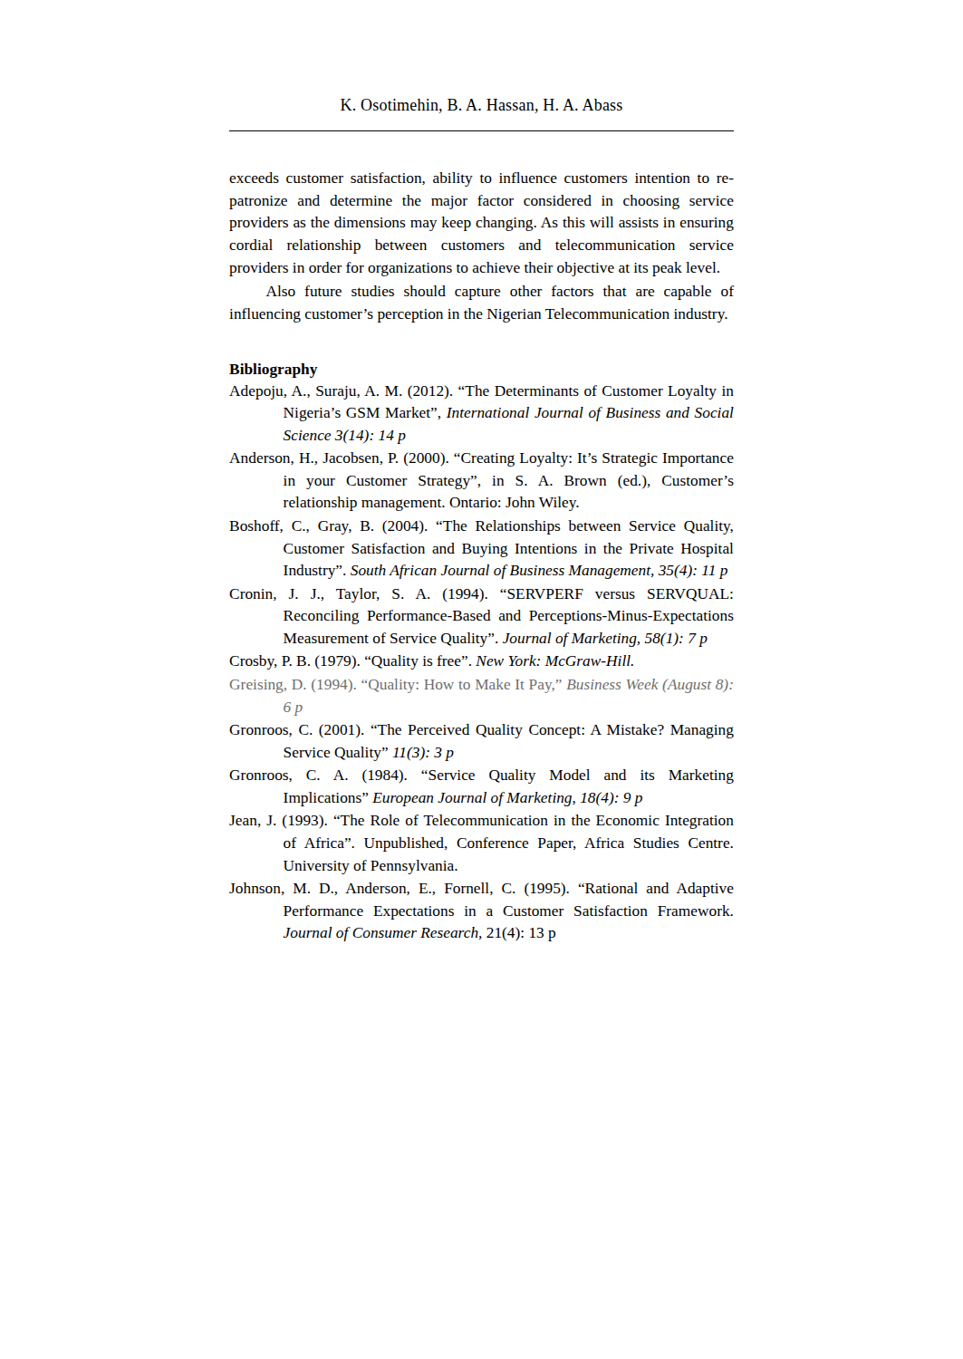K. Osotimehin, B. A. Hassan, H. A. Abass
exceeds customer satisfaction, ability to influence customers intention to re-patronize and determine the major factor considered in choosing service providers as the dimensions may keep changing. As this will assists in ensuring cordial relationship between customers and telecommunication service providers in order for organizations to achieve their objective at its peak level.
Also future studies should capture other factors that are capable of influencing customer’s perception in the Nigerian Telecommunication industry.
Bibliography
Adepoju, A., Suraju, A. M. (2012). “The Determinants of Customer Loyalty in Nigeria’s GSM Market”, International Journal of Business and Social Science 3(14): 14 p
Anderson, H., Jacobsen, P. (2000). “Creating Loyalty: It’s Strategic Importance in your Customer Strategy”, in S. A. Brown (ed.), Customer’s relationship management. Ontario: John Wiley.
Boshoff, C., Gray, B. (2004). “The Relationships between Service Quality, Customer Satisfaction and Buying Intentions in the Private Hospital Industry”. South African Journal of Business Management, 35(4): 11 p
Cronin, J. J., Taylor, S. A. (1994). “SERVPERF versus SERVQUAL: Reconciling Performance-Based and Perceptions-Minus-Expectations Measurement of Service Quality”. Journal of Marketing, 58(1): 7 p
Crosby, P. B. (1979). “Quality is free”. New York: McGraw-Hill.
Greising, D. (1994). “Quality: How to Make It Pay,” Business Week (August 8): 6 p
Gronroos, C. (2001). “The Perceived Quality Concept: A Mistake? Managing Service Quality” 11(3): 3 p
Gronroos, C. A. (1984). “Service Quality Model and its Marketing Implications” European Journal of Marketing, 18(4): 9 p
Jean, J. (1993). “The Role of Telecommunication in the Economic Integration of Africa”. Unpublished, Conference Paper, Africa Studies Centre. University of Pennsylvania.
Johnson, M. D., Anderson, E., Fornell, C. (1995). “Rational and Adaptive Performance Expectations in a Customer Satisfaction Framework. Journal of Consumer Research, 21(4): 13 p